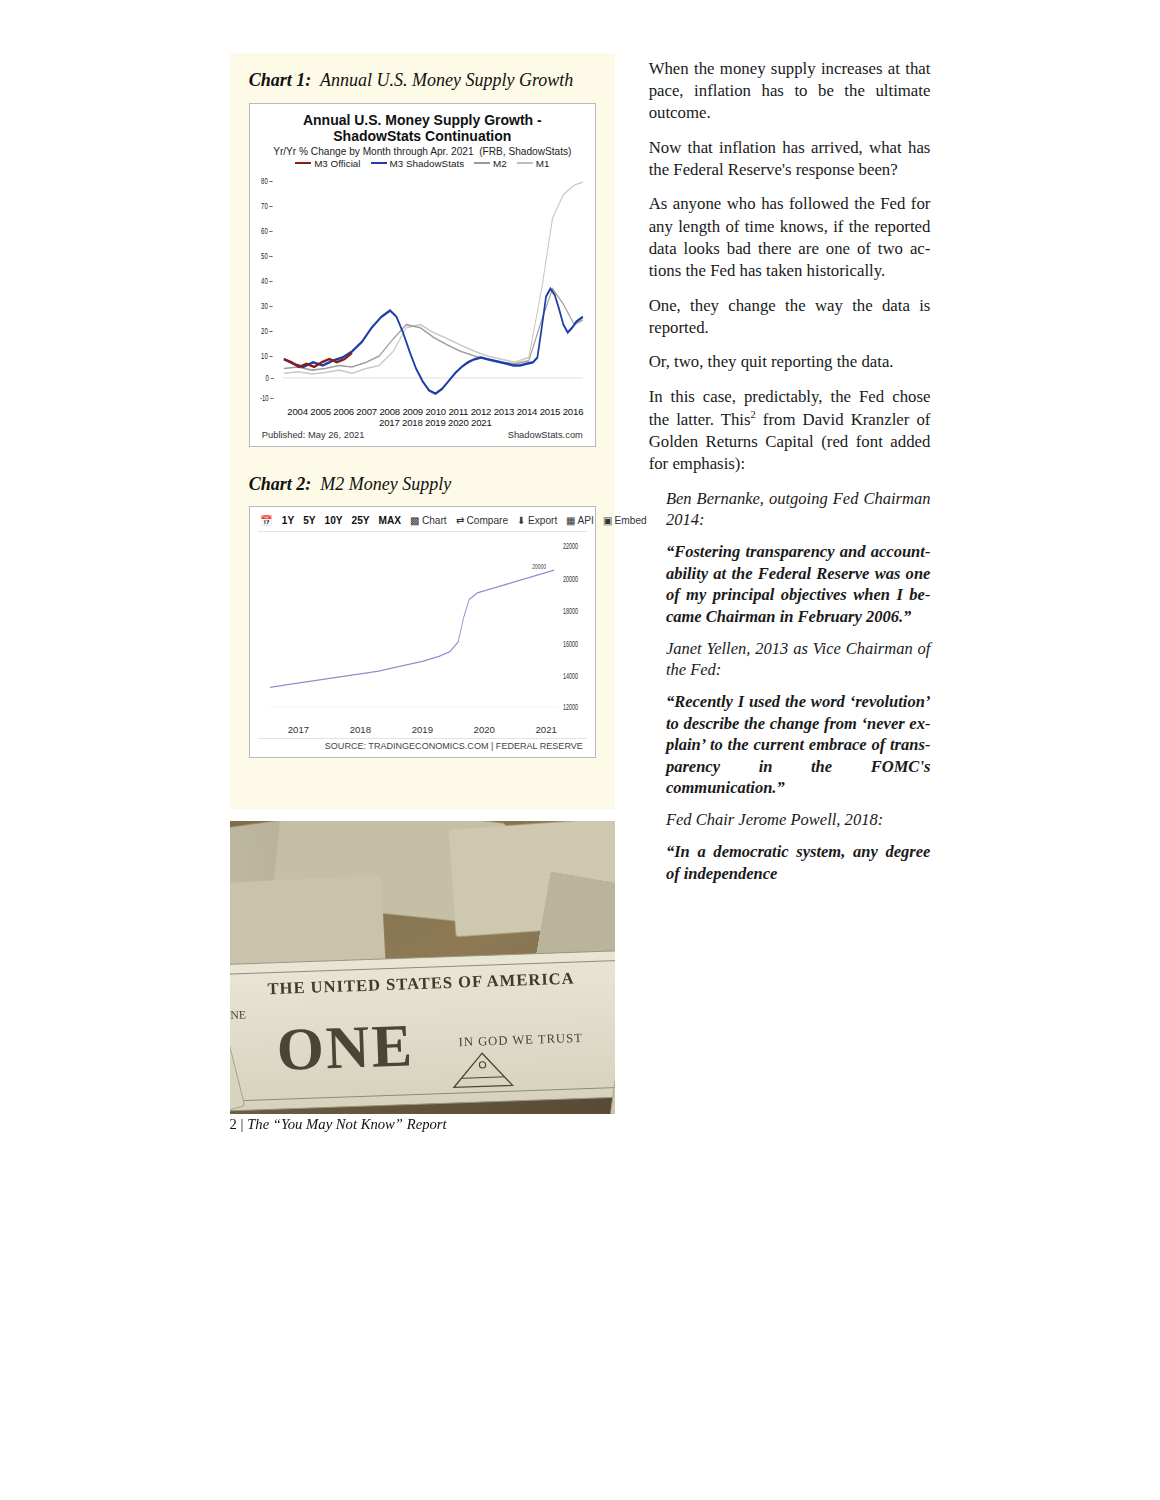Chart 1: Annual U.S. Money Supply Growth
Annual U.S. Money Supply Growth - ShadowStats Continuation
Yr/Yr % Change by Month through Apr. 2021 (FRB, ShadowStats)
M3 Official M3 ShadowStats M2 M1
80 – 70 – 60 – 50 – 40 – 30 – 20 – 10 – 0 – -10 –
2004 2005 2006 2007 2008 2009 2010 2011 2012 2013 2014 2015 2016 2017 2018 2019 2020 2021
Published: May 26, 2021 ShadowStats.com
Chart 2: M2 Money Supply
📅 1Y 5Y 10Y 25Y MAX ▩ Chart ⇄ Compare ⬇ Export ▦ API ▣ Embed
22000 20000 18000 16000 14000 12000 20000
20172018201920202021
SOURCE: TRADINGECONOMICS.COM | FEDERAL RESERVE
ONE THE UNITED STATES OF AMERICA IN GOD WE TRUST ONE 2
When the money supply increases at that pace, inflation has to be the ultimate outcome.
Now that inflation has arrived, what has the Federal Reserve's response been?
As anyone who has followed the Fed for any length of time knows, if the reported data looks bad there are one of two actions the Fed has taken historically.
One, they change the way the data is reported.
Or, two, they quit reporting the data.
In this case, predictably, the Fed chose the latter. This2 from David Kranzler of Golden Returns Capital (red font added for emphasis):
Ben Bernanke, outgoing Fed Chairman 2014:
“Fostering transparency and accountability at the Federal Reserve was one of my principal objectives when I became Chairman in February 2006.”
Janet Yellen, 2013 as Vice Chairman of the Fed:
“Recently I used the word ‘revolution’ to describe the change from ‘never explain’ to the current embrace of transparency in the FOMC's communication.”
Fed Chair Jerome Powell, 2018:
“In a democratic system, any degree of independence
2 | The “You May Not Know” Report